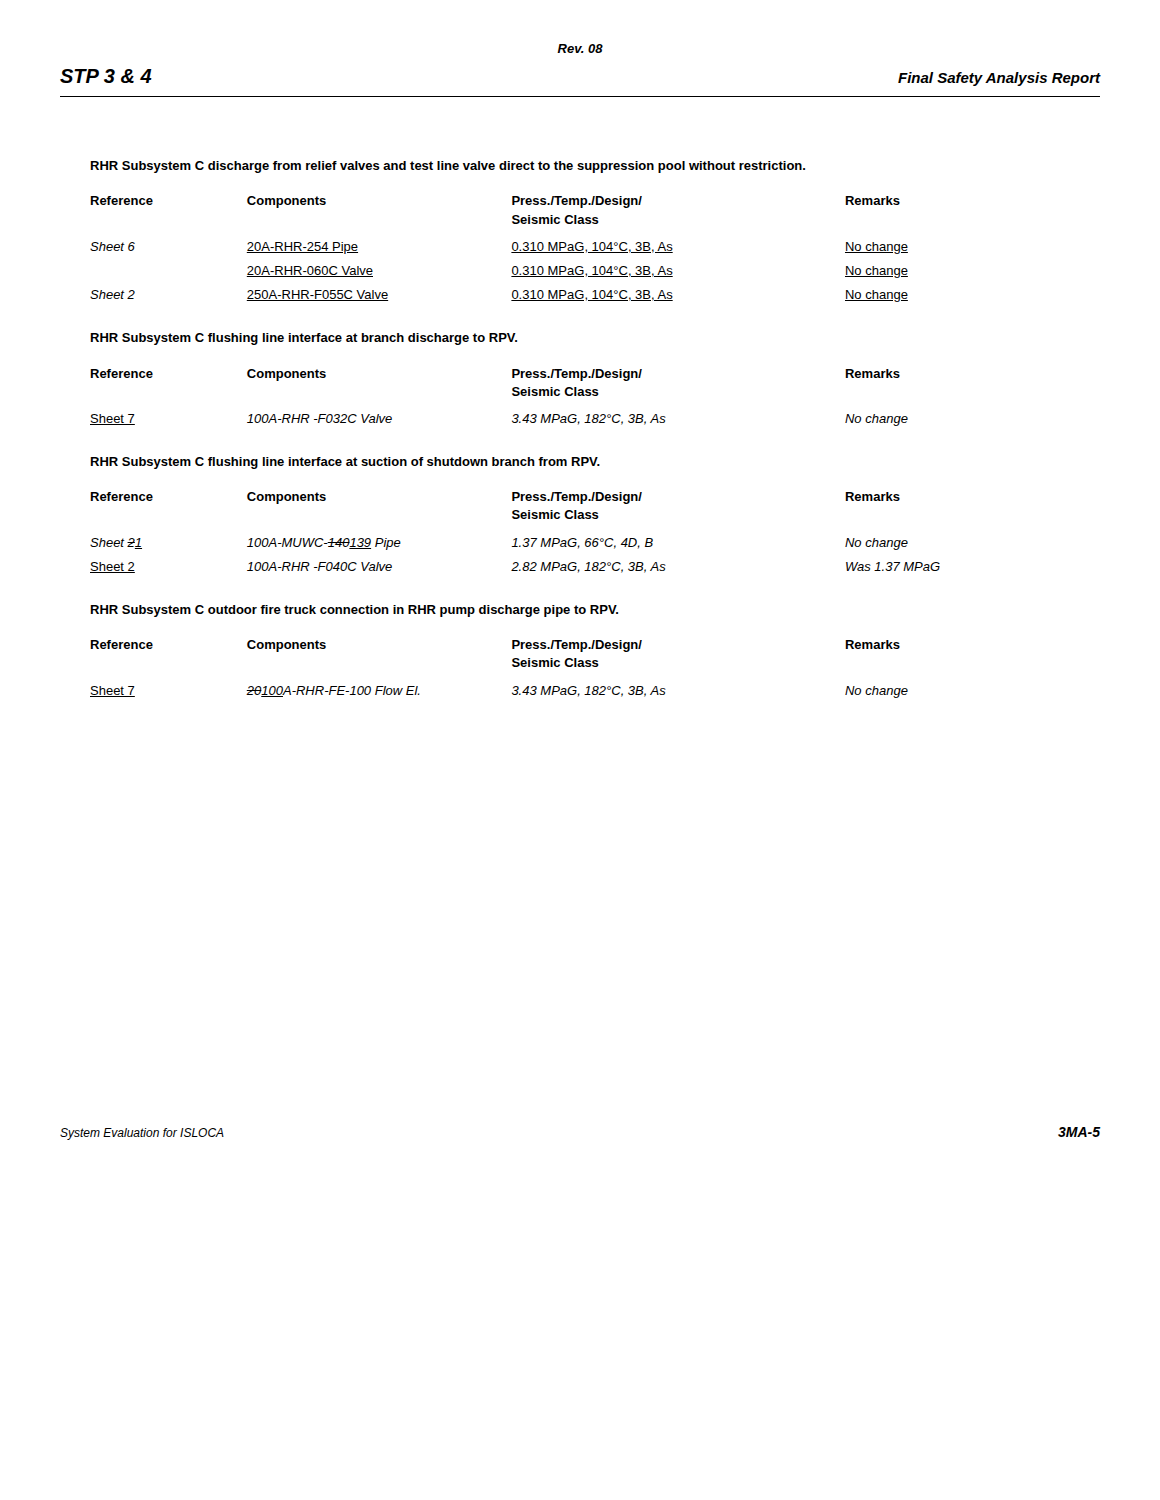Rev. 08
STP 3 & 4
Final Safety Analysis Report
RHR Subsystem C discharge from relief valves and test line valve direct to the suppression pool without restriction.
| Reference | Components | Press./Temp./Design/ Seismic Class | Remarks |
| --- | --- | --- | --- |
| Sheet 6 | 20A-RHR-254 Pipe | 0.310 MPaG, 104°C, 3B, As | No change |
| | 20A-RHR-060C Valve | 0.310 MPaG, 104°C, 3B, As | No change |
| Sheet 2 | 250A-RHR-F055C Valve | 0.310 MPaG, 104°C, 3B, As | No change |
RHR Subsystem C flushing line interface at branch discharge to RPV.
| Reference | Components | Press./Temp./Design/ Seismic Class | Remarks |
| --- | --- | --- | --- |
| Sheet 7 | 100A-RHR -F032C Valve | 3.43 MPaG, 182°C, 3B, As | No change |
RHR Subsystem C flushing line interface at suction of shutdown branch from RPV.
| Reference | Components | Press./Temp./Design/ Seismic Class | Remarks |
| --- | --- | --- | --- |
| Sheet 2 1 | 100A-MUWC- 140 139 Pipe | 1.37 MPaG, 66°C, 4D, B | No change |
| Sheet 2 | 100A-RHR -F040C Valve | 2.82 MPaG, 182°C, 3B, As | Was 1.37 MPaG |
RHR Subsystem C outdoor fire truck connection in RHR pump discharge pipe to RPV.
| Reference | Components | Press./Temp./Design/ Seismic Class | Remarks |
| --- | --- | --- | --- |
| Sheet 7 | 20 100 A-RHR-FE-100 Flow El. | 3.43 MPaG, 182°C, 3B, As | No change |
System Evaluation for ISLOCA
3MA-5